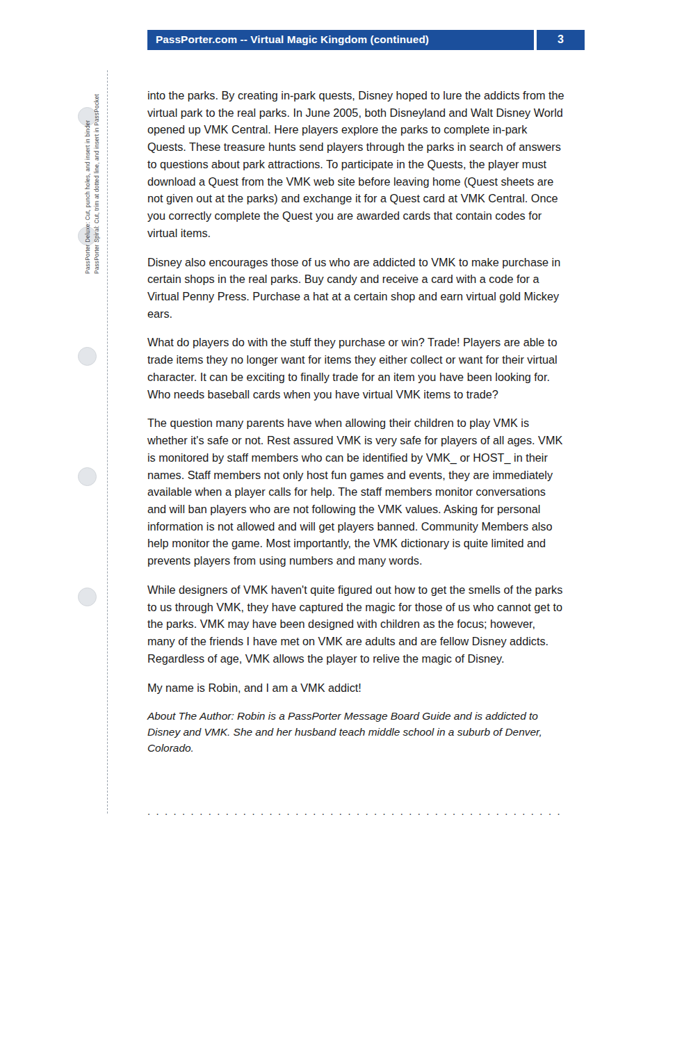PassPorter.com -- Virtual Magic Kingdom (continued)
3
PassPorter Deluxe: Cut, punch holes, and insert in binder
PassPorter Spiral: Cut, trim at dotted line, and insert in PassPocket
into the parks. By creating in-park quests, Disney hoped to lure the addicts from the virtual park to the real parks. In June 2005, both Disneyland and Walt Disney World opened up VMK Central. Here players explore the parks to complete in-park Quests. These treasure hunts send players through the parks in search of answers to questions about park attractions. To participate in the Quests, the player must download a Quest from the VMK web site before leaving home (Quest sheets are not given out at the parks) and exchange it for a Quest card at VMK Central. Once you correctly complete the Quest you are awarded cards that contain codes for virtual items.
Disney also encourages those of us who are addicted to VMK to make purchase in certain shops in the real parks. Buy candy and receive a card with a code for a Virtual Penny Press. Purchase a hat at a certain shop and earn virtual gold Mickey ears.
What do players do with the stuff they purchase or win? Trade! Players are able to trade items they no longer want for items they either collect or want for their virtual character. It can be exciting to finally trade for an item you have been looking for. Who needs baseball cards when you have virtual VMK items to trade?
The question many parents have when allowing their children to play VMK is whether it's safe or not. Rest assured VMK is very safe for players of all ages. VMK is monitored by staff members who can be identified by VMK_ or HOST_ in their names. Staff members not only host fun games and events, they are immediately available when a player calls for help. The staff members monitor conversations and will ban players who are not following the VMK values. Asking for personal information is not allowed and will get players banned. Community Members also help monitor the game. Most importantly, the VMK dictionary is quite limited and prevents players from using numbers and many words.
While designers of VMK haven't quite figured out how to get the smells of the parks to us through VMK, they have captured the magic for those of us who cannot get to the parks. VMK may have been designed with children as the focus; however, many of the friends I have met on VMK are adults and are fellow Disney addicts. Regardless of age, VMK allows the player to relive the magic of Disney.
My name is Robin, and I am a VMK addict!
About The Author: Robin is a PassPorter Message Board Guide and is addicted to Disney and VMK. She and her husband teach middle school in a suburb of Denver, Colorado.
. . . . . . . . . . . . . . . . . . . . . . . . . . . . . . . . . . . . . . . . . . . . . . . . . . . . . . . . . . . . . . . . . . . .